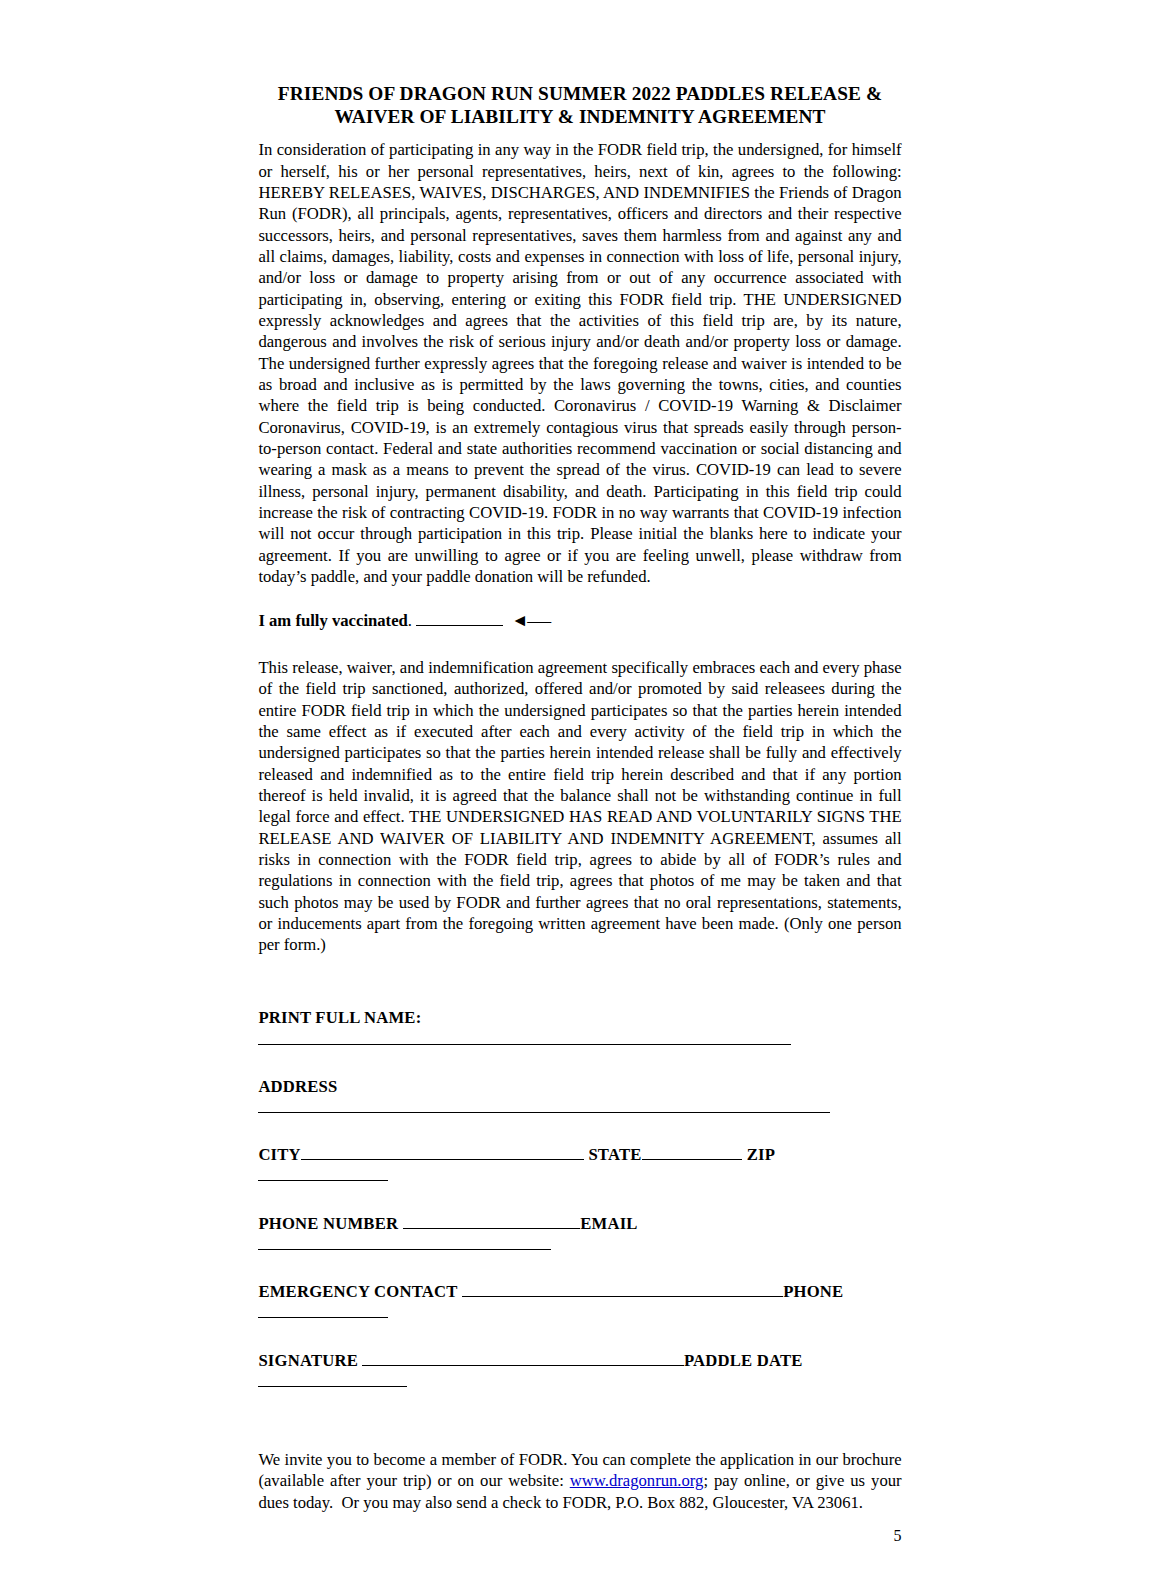FRIENDS OF DRAGON RUN SUMMER 2022 PADDLES RELEASE &
WAIVER OF LIABILITY & INDEMNITY AGREEMENT
In consideration of participating in any way in the FODR field trip, the undersigned, for himself or herself, his or her personal representatives, heirs, next of kin, agrees to the following: HEREBY RELEASES, WAIVES, DISCHARGES, AND INDEMNIFIES the Friends of Dragon Run (FODR), all principals, agents, representatives, officers and directors and their respective successors, heirs, and personal representatives, saves them harmless from and against any and all claims, damages, liability, costs and expenses in connection with loss of life, personal injury, and/or loss or damage to property arising from or out of any occurrence associated with participating in, observing, entering or exiting this FODR field trip. THE UNDERSIGNED expressly acknowledges and agrees that the activities of this field trip are, by its nature, dangerous and involves the risk of serious injury and/or death and/or property loss or damage. The undersigned further expressly agrees that the foregoing release and waiver is intended to be as broad and inclusive as is permitted by the laws governing the towns, cities, and counties where the field trip is being conducted. Coronavirus / COVID-19 Warning & Disclaimer Coronavirus, COVID-19, is an extremely contagious virus that spreads easily through person-to-person contact. Federal and state authorities recommend vaccination or social distancing and wearing a mask as a means to prevent the spread of the virus. COVID-19 can lead to severe illness, personal injury, permanent disability, and death. Participating in this field trip could increase the risk of contracting COVID-19. FODR in no way warrants that COVID-19 infection will not occur through participation in this trip. Please initial the blanks here to indicate your agreement. If you are unwilling to agree or if you are feeling unwell, please withdraw from today’s paddle, and your paddle donation will be refunded.
I am fully vaccinated. ◄–––
This release, waiver, and indemnification agreement specifically embraces each and every phase of the field trip sanctioned, authorized, offered and/or promoted by said releasees during the entire FODR field trip in which the undersigned participates so that the parties herein intended the same effect as if executed after each and every activity of the field trip in which the undersigned participates so that the parties herein intended release shall be fully and effectively released and indemnified as to the entire field trip herein described and that if any portion thereof is held invalid, it is agreed that the balance shall not be withstanding continue in full legal force and effect. THE UNDERSIGNED HAS READ AND VOLUNTARILY SIGNS THE RELEASE AND WAIVER OF LIABILITY AND INDEMNITY AGREEMENT, assumes all risks in connection with the FODR field trip, agrees to abide by all of FODR’s rules and regulations in connection with the field trip, agrees that photos of me may be taken and that such photos may be used by FODR and further agrees that no oral representations, statements, or inducements apart from the foregoing written agreement have been made. (Only one person per form.)
PRINT FULL NAME:
ADDRESS
CITY STATE ZIP
PHONE NUMBER EMAIL
EMERGENCY CONTACT PHONE
SIGNATURE PADDLE DATE
We invite you to become a member of FODR. You can complete the application in our brochure (available after your trip) or on our website: www.dragonrun.org; pay online, or give us your dues today. Or you may also send a check to FODR, P.O. Box 882, Gloucester, VA 23061.
5